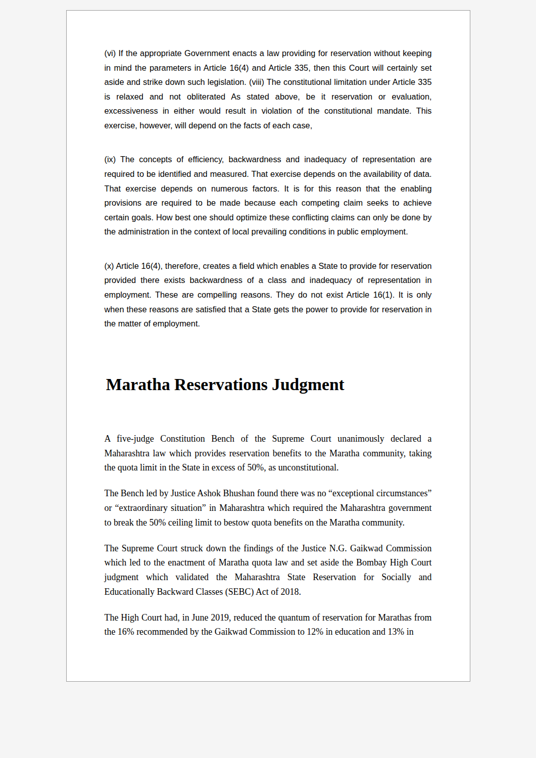(vi) If the appropriate Government enacts a law providing for reservation without keeping in mind the parameters in Article 16(4) and Article 335, then this Court will certainly set aside and strike down such legislation. (viii) The constitutional limitation under Article 335 is relaxed and not obliterated As stated above, be it reservation or evaluation, excessiveness in either would result in violation of the constitutional mandate. This exercise, however, will depend on the facts of each case,
(ix) The concepts of efficiency, backwardness and inadequacy of representation are required to be identified and measured. That exercise depends on the availability of data. That exercise depends on numerous factors. It is for this reason that the enabling provisions are required to be made because each competing claim seeks to achieve certain goals. How best one should optimize these conflicting claims can only be done by the administration in the context of local prevailing conditions in public employment.
(x) Article 16(4), therefore, creates a field which enables a State to provide for reservation provided there exists backwardness of a class and inadequacy of representation in employment. These are compelling reasons. They do not exist Article 16(1). It is only when these reasons are satisfied that a State gets the power to provide for reservation in the matter of employment.
Maratha Reservations Judgment
A five-judge Constitution Bench of the Supreme Court unanimously declared a Maharashtra law which provides reservation benefits to the Maratha community, taking the quota limit in the State in excess of 50%, as unconstitutional.
The Bench led by Justice Ashok Bhushan found there was no “exceptional circumstances” or “extraordinary situation” in Maharashtra which required the Maharashtra government to break the 50% ceiling limit to bestow quota benefits on the Maratha community.
The Supreme Court struck down the findings of the Justice N.G. Gaikwad Commission which led to the enactment of Maratha quota law and set aside the Bombay High Court judgment which validated the Maharashtra State Reservation for Socially and Educationally Backward Classes (SEBC) Act of 2018.
The High Court had, in June 2019, reduced the quantum of reservation for Marathas from the 16% recommended by the Gaikwad Commission to 12% in education and 13% in